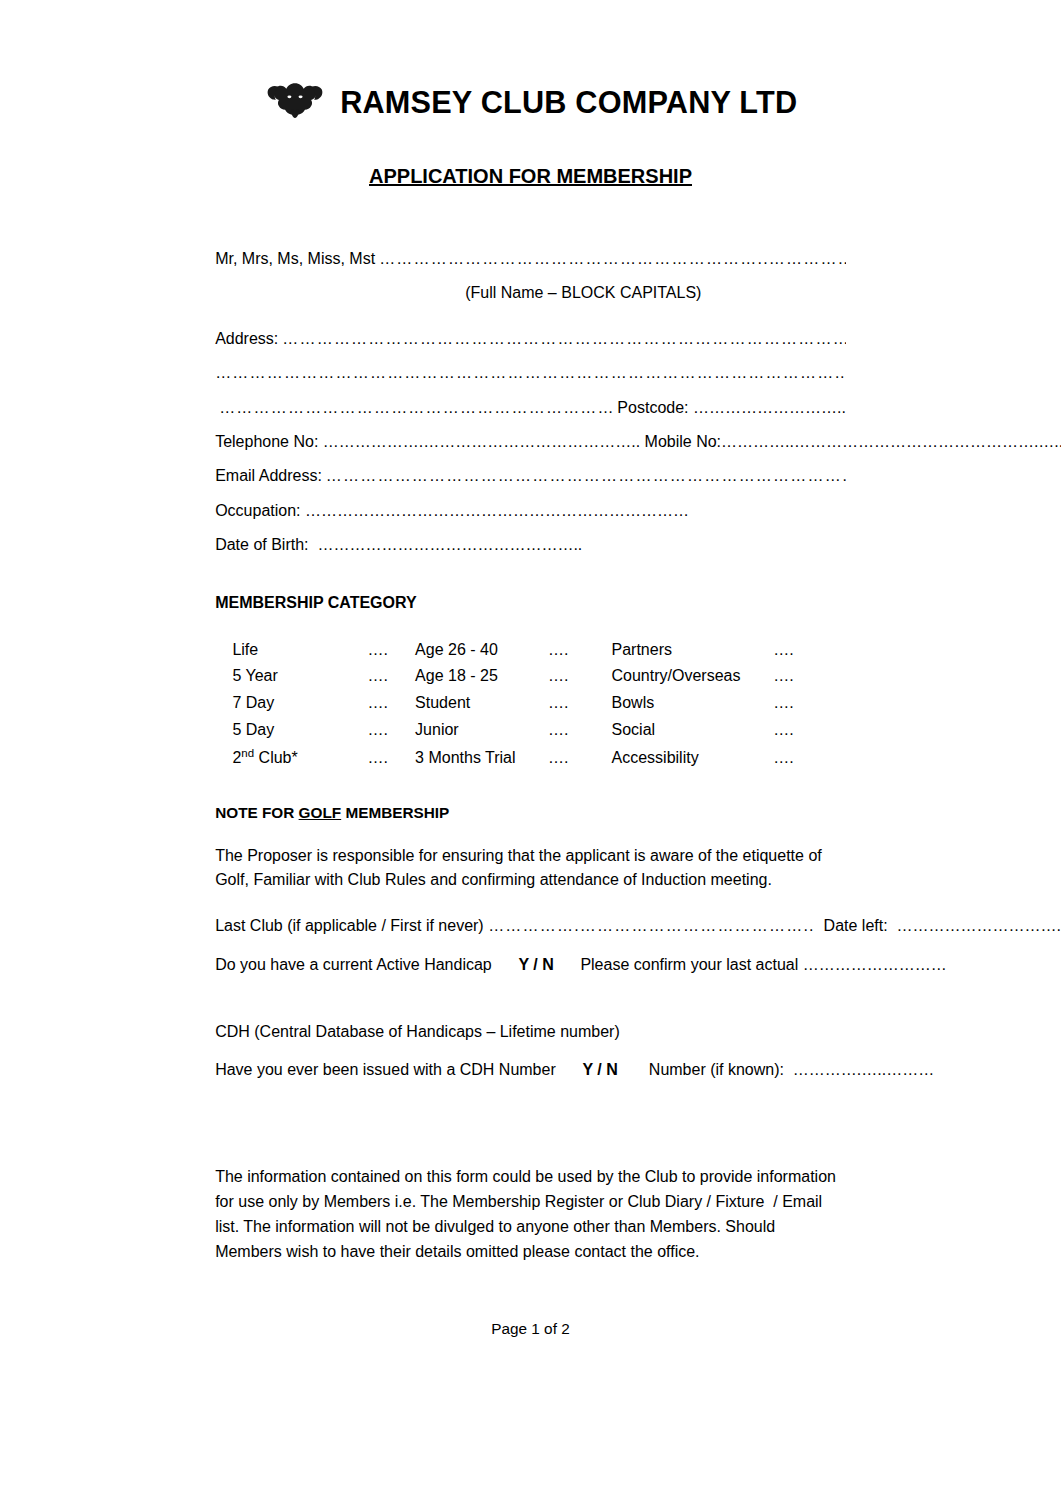RAMSEY CLUB COMPANY LTD
APPLICATION FOR MEMBERSHIP
Mr, Mrs, Ms, Miss, Mst …………………………………………………………..……………………………..………………..
(Full Name – BLOCK CAPITALS)
Address: …………………………………………………………………………………………………………..…………………
…………………………………………………………………………………………………………………………………………………
……………………………………………………………………………………………………………. Postcode: ………………………..
Telephone No: ……………….………………………………….. Mobile No:…………..……………………………………….…..
Email Address: …………………………………………………………………………………………………………………..
Occupation: ………………………………………………………………
Date of Birth: …………………………………………..
MEMBERSHIP CATEGORY
| Life | …. | Age 26 - 40 | …. | Partners | …. |
| 5 Year | …. | Age 18 - 25 | …. | Country/Overseas | …. |
| 7 Day | …. | Student | …. | Bowls | …. |
| 5 Day | …. | Junior | …. | Social | …. |
| 2 nd Club* | …. | 3 Months Trial | …. | Accessibility | …. |
NOTE FOR GOLF MEMBERSHIP
The Proposer is responsible for ensuring that the applicant is aware of the etiquette of Golf, Familiar with Club Rules and confirming attendance of Induction meeting.
Last Club (if applicable / First if never) …………….………………………………….. Date left: …………………………..
Do you have a current Active Handicap Y / N Please confirm your last actual ………………………
CDH (Central Database of Handicaps – Lifetime number)
Have you ever been issued with a CDH Number Y / N Number (if known): ………….…..………
The information contained on this form could be used by the Club to provide information for use only by Members i.e. The Membership Register or Club Diary / Fixture / Email list. The information will not be divulged to anyone other than Members. Should Members wish to have their details omitted please contact the office.
Page 1 of 2